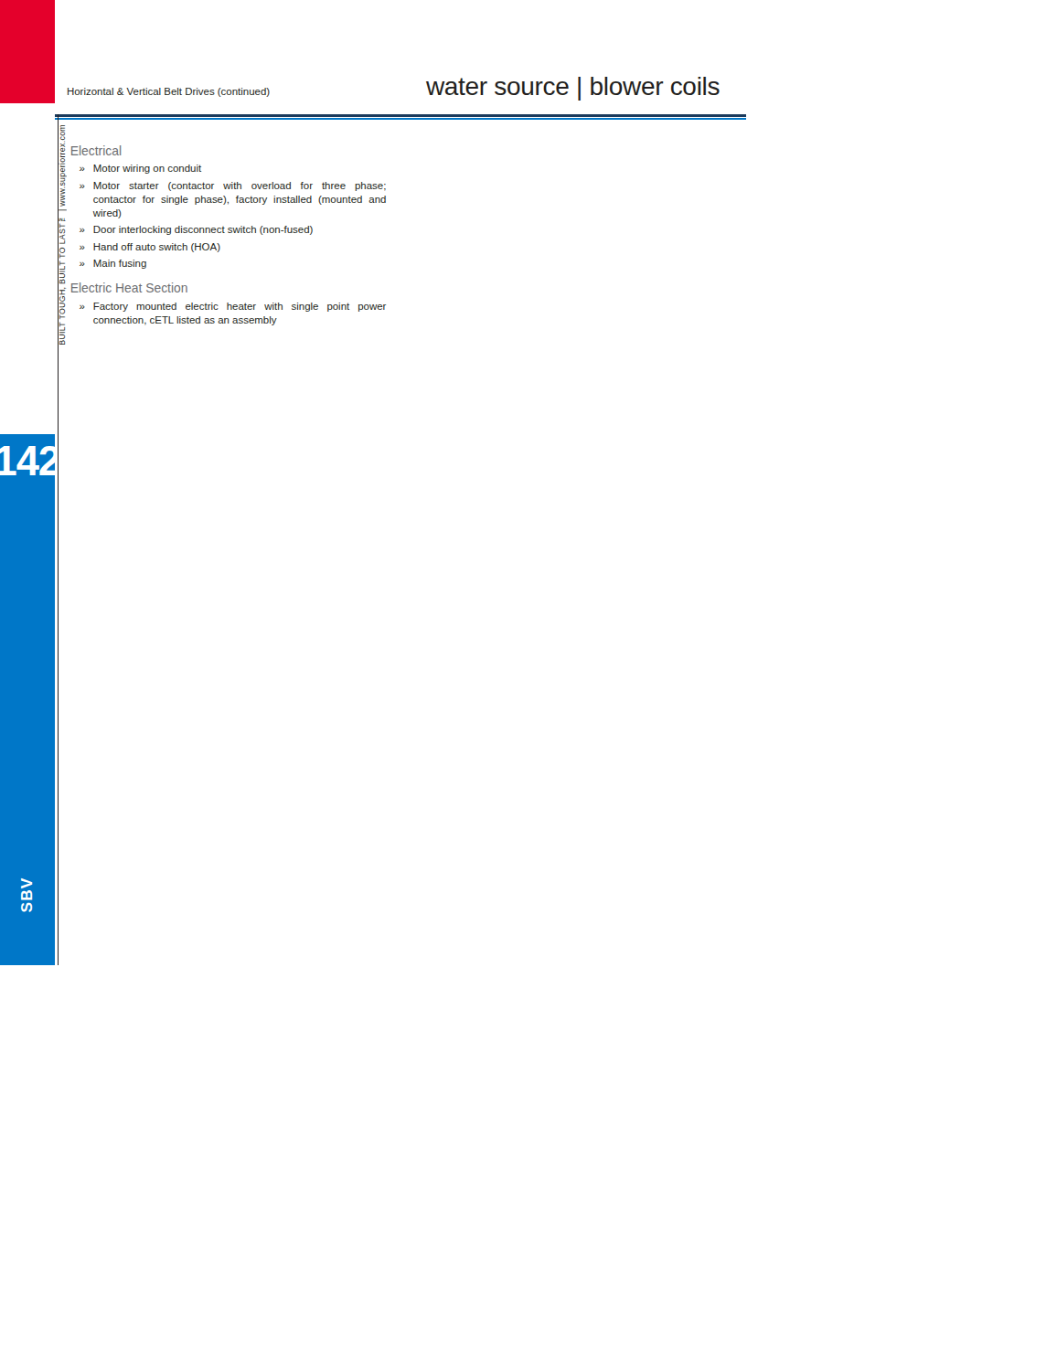142
SBV
BUILT TOUGH, BUILT TO LAST™ | www.superiorrex.com
Horizontal & Vertical Belt Drives (continued)
water source | blower coils
Electrical
Motor wiring on conduit
Motor starter (contactor with overload for three phase; contactor for single phase), factory installed (mounted and wired)
Door interlocking disconnect switch (non-fused)
Hand off auto switch (HOA)
Main fusing
Electric Heat Section
Factory mounted electric heater with single point power connection, cETL listed as an assembly